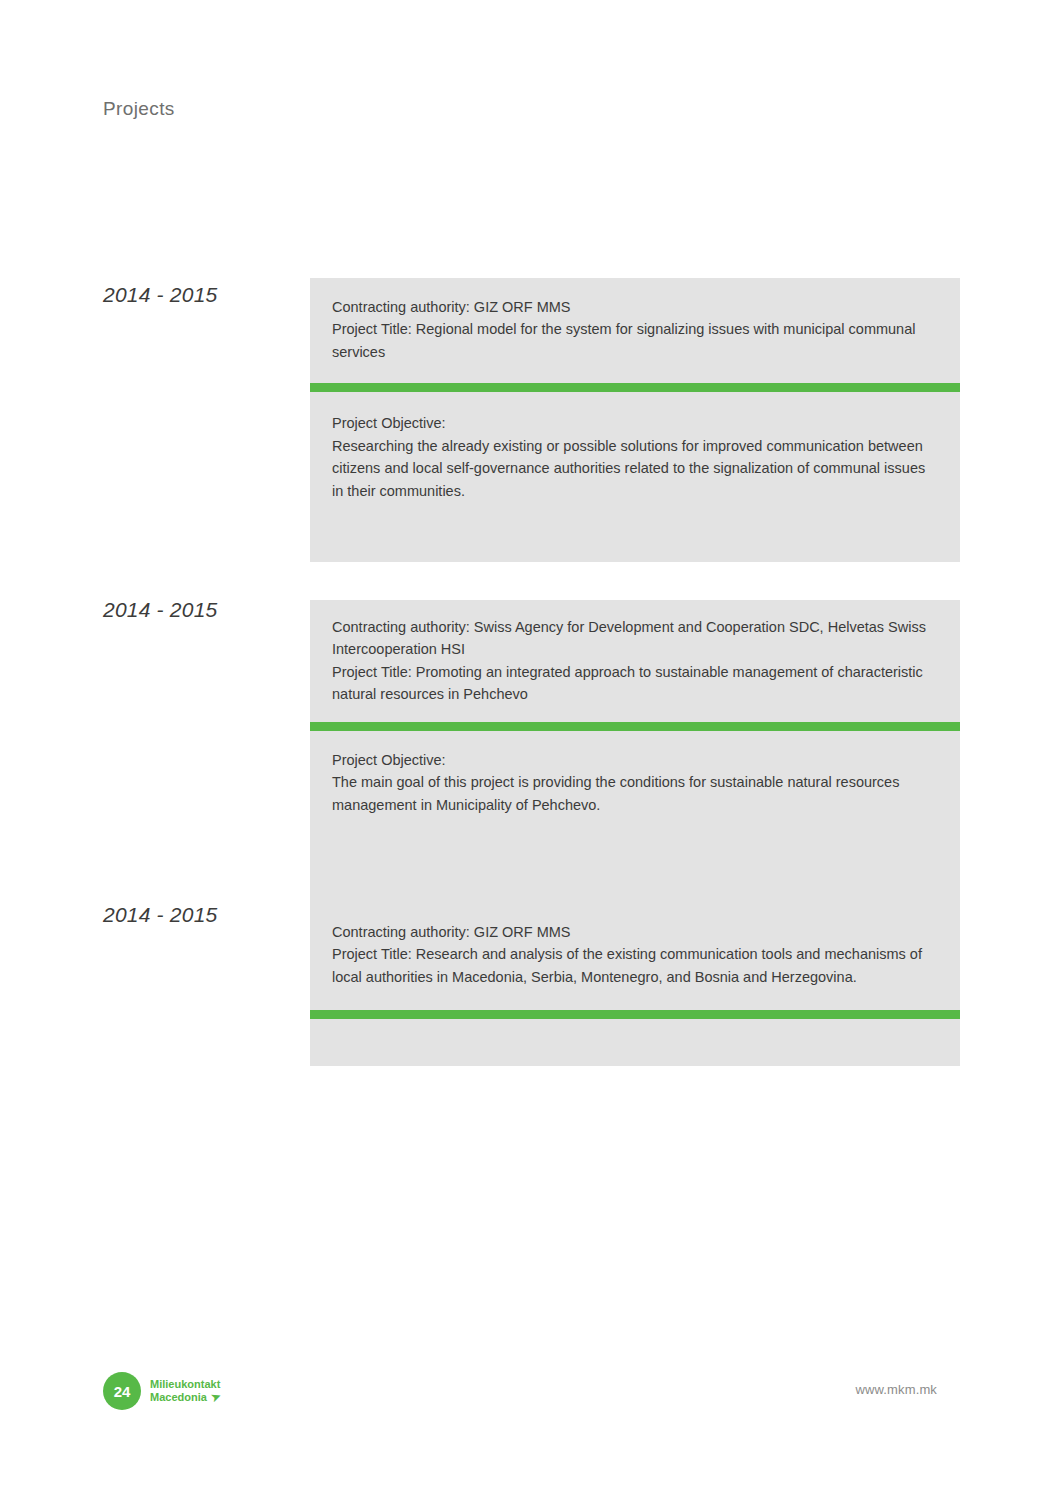Projects
2014 - 2015
Contracting authority: GIZ ORF MMS
Project Title: Regional model for the system for signalizing issues with municipal communal services
Project Objective:
Researching the already existing or possible solutions for improved communication between citizens and local self-governance authorities related to the signalization of communal issues in their communities.
2014 - 2015
Contracting authority: Swiss Agency for Development and Cooperation SDC, Helvetas Swiss Intercooperation HSI
Project Title: Promoting an integrated approach to sustainable management of characteristic natural resources in Pehchevo
Project Objective:
The main goal of this project is providing the conditions for sustainable natural resources management in Municipality of Pehchevo.
2014 - 2015
Contracting authority: GIZ ORF MMS
Project Title: Research and analysis of the existing communication tools and mechanisms of local authorities in Macedonia, Serbia, Montenegro, and Bosnia and Herzegovina.
24
Milieu kontakt Macedonia➤
www.mkm.mk